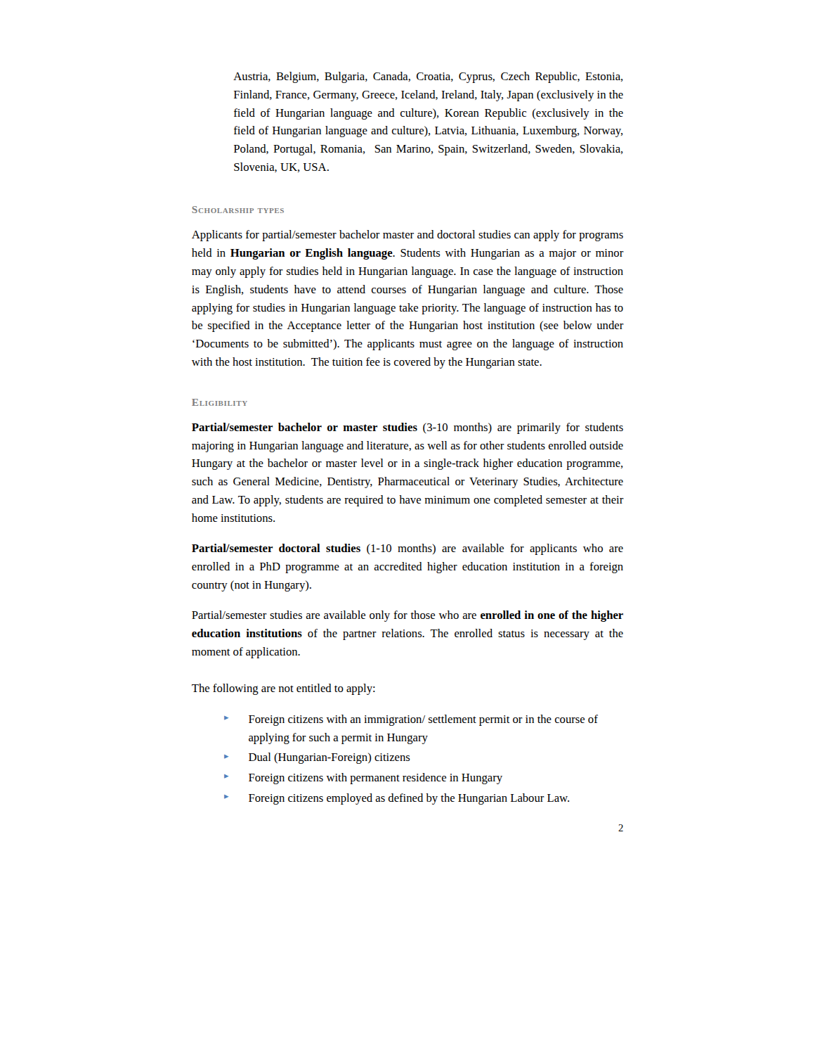Austria, Belgium, Bulgaria, Canada, Croatia, Cyprus, Czech Republic, Estonia, Finland, France, Germany, Greece, Iceland, Ireland, Italy, Japan (exclusively in the field of Hungarian language and culture), Korean Republic (exclusively in the field of Hungarian language and culture), Latvia, Lithuania, Luxemburg, Norway, Poland, Portugal, Romania, San Marino, Spain, Switzerland, Sweden, Slovakia, Slovenia, UK, USA.
Scholarship types
Applicants for partial/semester bachelor master and doctoral studies can apply for programs held in Hungarian or English language. Students with Hungarian as a major or minor may only apply for studies held in Hungarian language. In case the language of instruction is English, students have to attend courses of Hungarian language and culture. Those applying for studies in Hungarian language take priority. The language of instruction has to be specified in the Acceptance letter of the Hungarian host institution (see below under ‘Documents to be submitted’). The applicants must agree on the language of instruction with the host institution. The tuition fee is covered by the Hungarian state.
Eligibility
Partial/semester bachelor or master studies (3-10 months) are primarily for students majoring in Hungarian language and literature, as well as for other students enrolled outside Hungary at the bachelor or master level or in a single-track higher education programme, such as General Medicine, Dentistry, Pharmaceutical or Veterinary Studies, Architecture and Law. To apply, students are required to have minimum one completed semester at their home institutions.
Partial/semester doctoral studies (1-10 months) are available for applicants who are enrolled in a PhD programme at an accredited higher education institution in a foreign country (not in Hungary).
Partial/semester studies are available only for those who are enrolled in one of the higher education institutions of the partner relations. The enrolled status is necessary at the moment of application.
The following are not entitled to apply:
Foreign citizens with an immigration/ settlement permit or in the course of applying for such a permit in Hungary
Dual (Hungarian-Foreign) citizens
Foreign citizens with permanent residence in Hungary
Foreign citizens employed as defined by the Hungarian Labour Law.
2